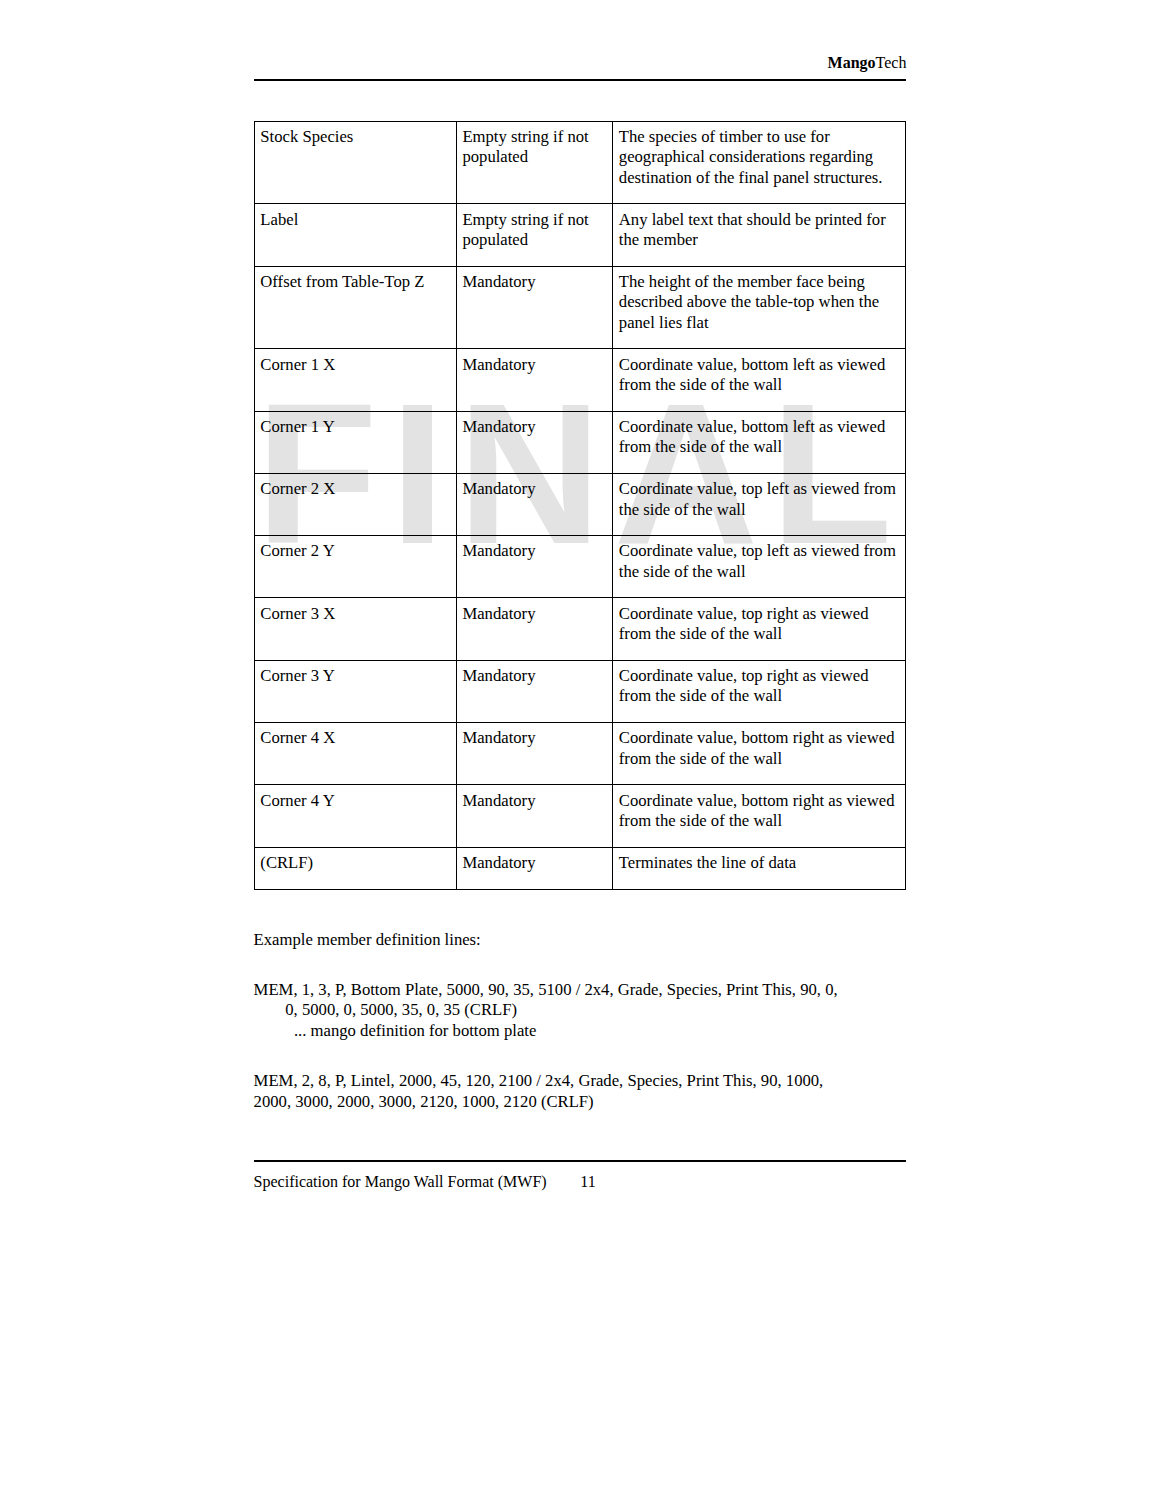Mango Tech
FINAL
| Stock Species | Empty string if not populated | The species of timber to use for geographical considerations regarding destination of the final panel structures. |
| Label | Empty string if not populated | Any label text that should be printed for the member |
| Offset from Table-Top Z | Mandatory | The height of the member face being described above the table-top when the panel lies flat |
| Corner 1 X | Mandatory | Coordinate value, bottom left as viewed from the side of the wall |
| Corner 1 Y | Mandatory | Coordinate value, bottom left as viewed from the side of the wall |
| Corner 2 X | Mandatory | Coordinate value, top left as viewed from the side of the wall |
| Corner 2 Y | Mandatory | Coordinate value, top left as viewed from the side of the wall |
| Corner 3 X | Mandatory | Coordinate value, top right as viewed from the side of the wall |
| Corner 3 Y | Mandatory | Coordinate value, top right as viewed from the side of the wall |
| Corner 4 X | Mandatory | Coordinate value, bottom right as viewed from the side of the wall |
| Corner 4 Y | Mandatory | Coordinate value, bottom right as viewed from the side of the wall |
| (CRLF) | Mandatory | Terminates the line of data |
Example member definition lines:
MEM, 1, 3, P, Bottom Plate, 5000, 90, 35, 5100 / 2x4, Grade, Species, Print This, 90, 0,
0, 5000, 0, 5000, 35, 0, 35 (CRLF)
... mango definition for bottom plate
MEM, 2, 8, P, Lintel, 2000, 45, 120, 2100 / 2x4, Grade, Species, Print This, 90, 1000,
2000, 3000, 2000, 3000, 2120, 1000, 2120 (CRLF)
Specification for Mango Wall Format (MWF)11